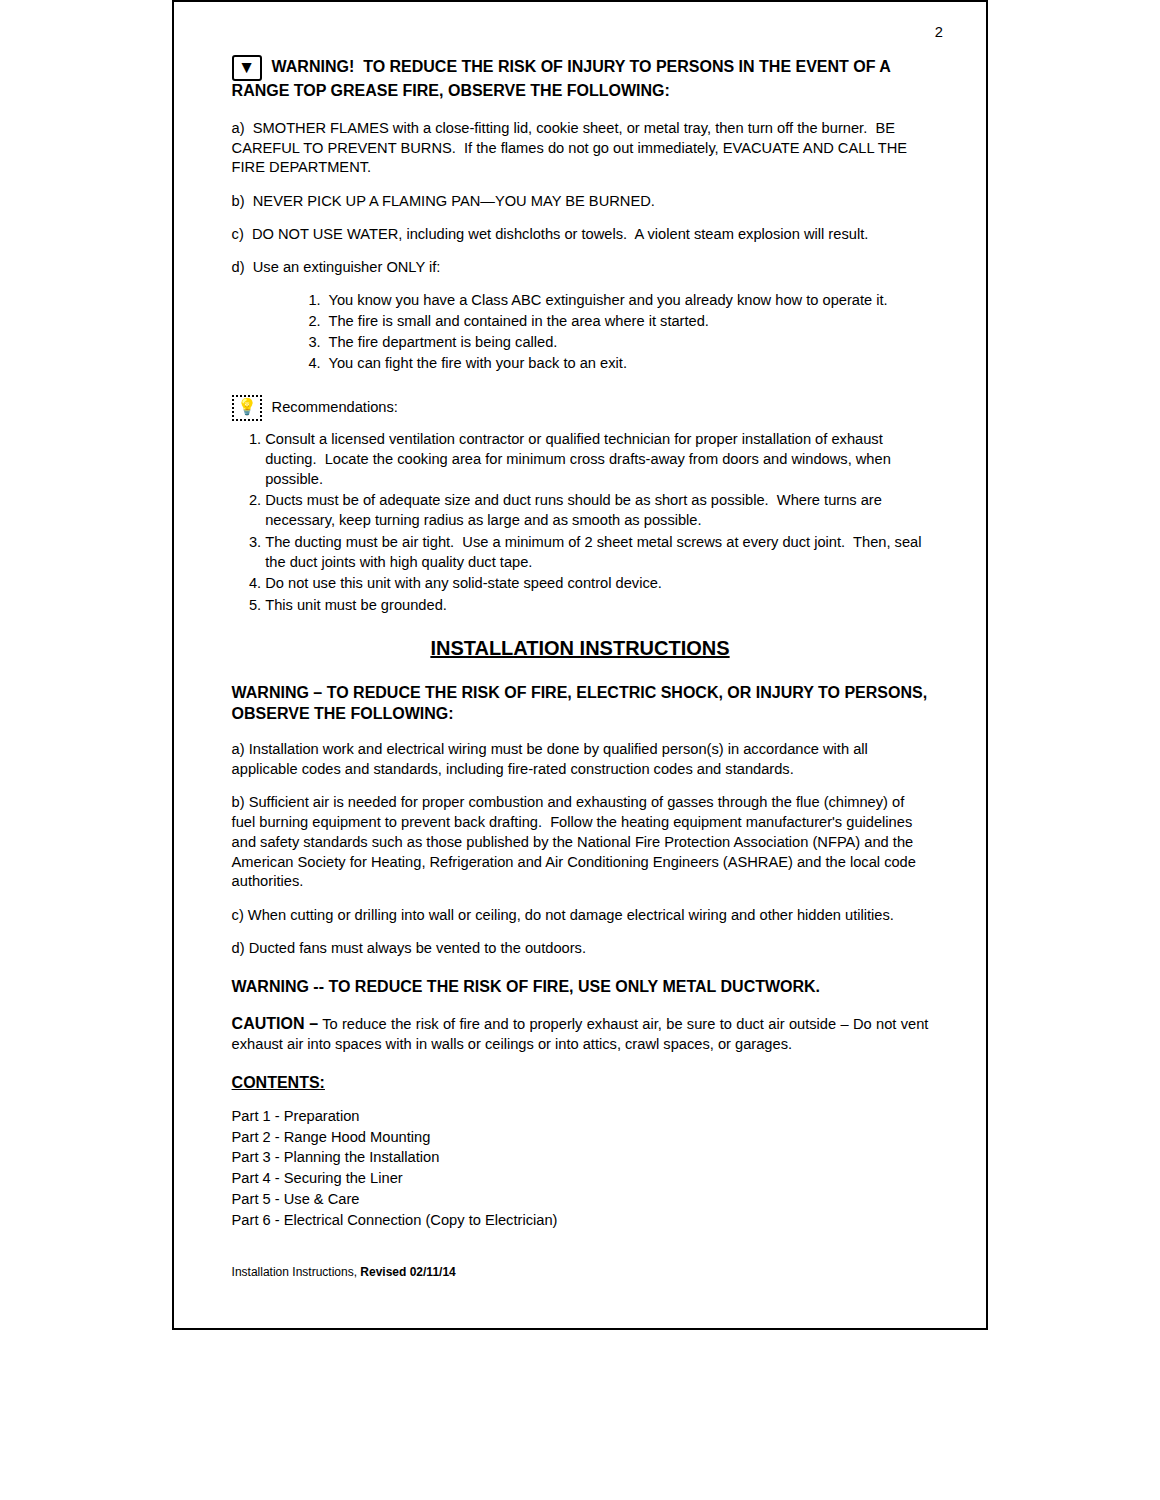2
▼WARNING! TO REDUCE THE RISK OF INJURY TO PERSONS IN THE EVENT OF A RANGE TOP GREASE FIRE, OBSERVE THE FOLLOWING:
a) SMOTHER FLAMES with a close-fitting lid, cookie sheet, or metal tray, then turn off the burner. BE CAREFUL TO PREVENT BURNS. If the flames do not go out immediately, EVACUATE AND CALL THE FIRE DEPARTMENT.
b) NEVER PICK UP A FLAMING PAN—YOU MAY BE BURNED.
c) DO NOT USE WATER, including wet dishcloths or towels. A violent steam explosion will result.
d) Use an extinguisher ONLY if:
1. You know you have a Class ABC extinguisher and you already know how to operate it.
2. The fire is small and contained in the area where it started.
3. The fire department is being called.
4. You can fight the fire with your back to an exit.
💡Recommendations:
Consult a licensed ventilation contractor or qualified technician for proper installation of exhaust ducting. Locate the cooking area for minimum cross drafts-away from doors and windows, when possible.
Ducts must be of adequate size and duct runs should be as short as possible. Where turns are necessary, keep turning radius as large and as smooth as possible.
The ducting must be air tight. Use a minimum of 2 sheet metal screws at every duct joint. Then, seal the duct joints with high quality duct tape.
Do not use this unit with any solid-state speed control device.
This unit must be grounded.
INSTALLATION INSTRUCTIONS
WARNING – TO REDUCE THE RISK OF FIRE, ELECTRIC SHOCK, OR INJURY TO PERSONS, OBSERVE THE FOLLOWING:
a) Installation work and electrical wiring must be done by qualified person(s) in accordance with all applicable codes and standards, including fire-rated construction codes and standards.
b) Sufficient air is needed for proper combustion and exhausting of gasses through the flue (chimney) of fuel burning equipment to prevent back drafting. Follow the heating equipment manufacturer's guidelines and safety standards such as those published by the National Fire Protection Association (NFPA) and the American Society for Heating, Refrigeration and Air Conditioning Engineers (ASHRAE) and the local code authorities.
c) When cutting or drilling into wall or ceiling, do not damage electrical wiring and other hidden utilities.
d) Ducted fans must always be vented to the outdoors.
WARNING -- TO REDUCE THE RISK OF FIRE, USE ONLY METAL DUCTWORK.
CAUTION – To reduce the risk of fire and to properly exhaust air, be sure to duct air outside – Do not vent exhaust air into spaces with in walls or ceilings or into attics, crawl spaces, or garages.
CONTENTS:
Part 1 - Preparation
Part 2 - Range Hood Mounting
Part 3 - Planning the Installation
Part 4 - Securing the Liner
Part 5 - Use & Care
Part 6 - Electrical Connection (Copy to Electrician)
Installation Instructions, Revised 02/11/14